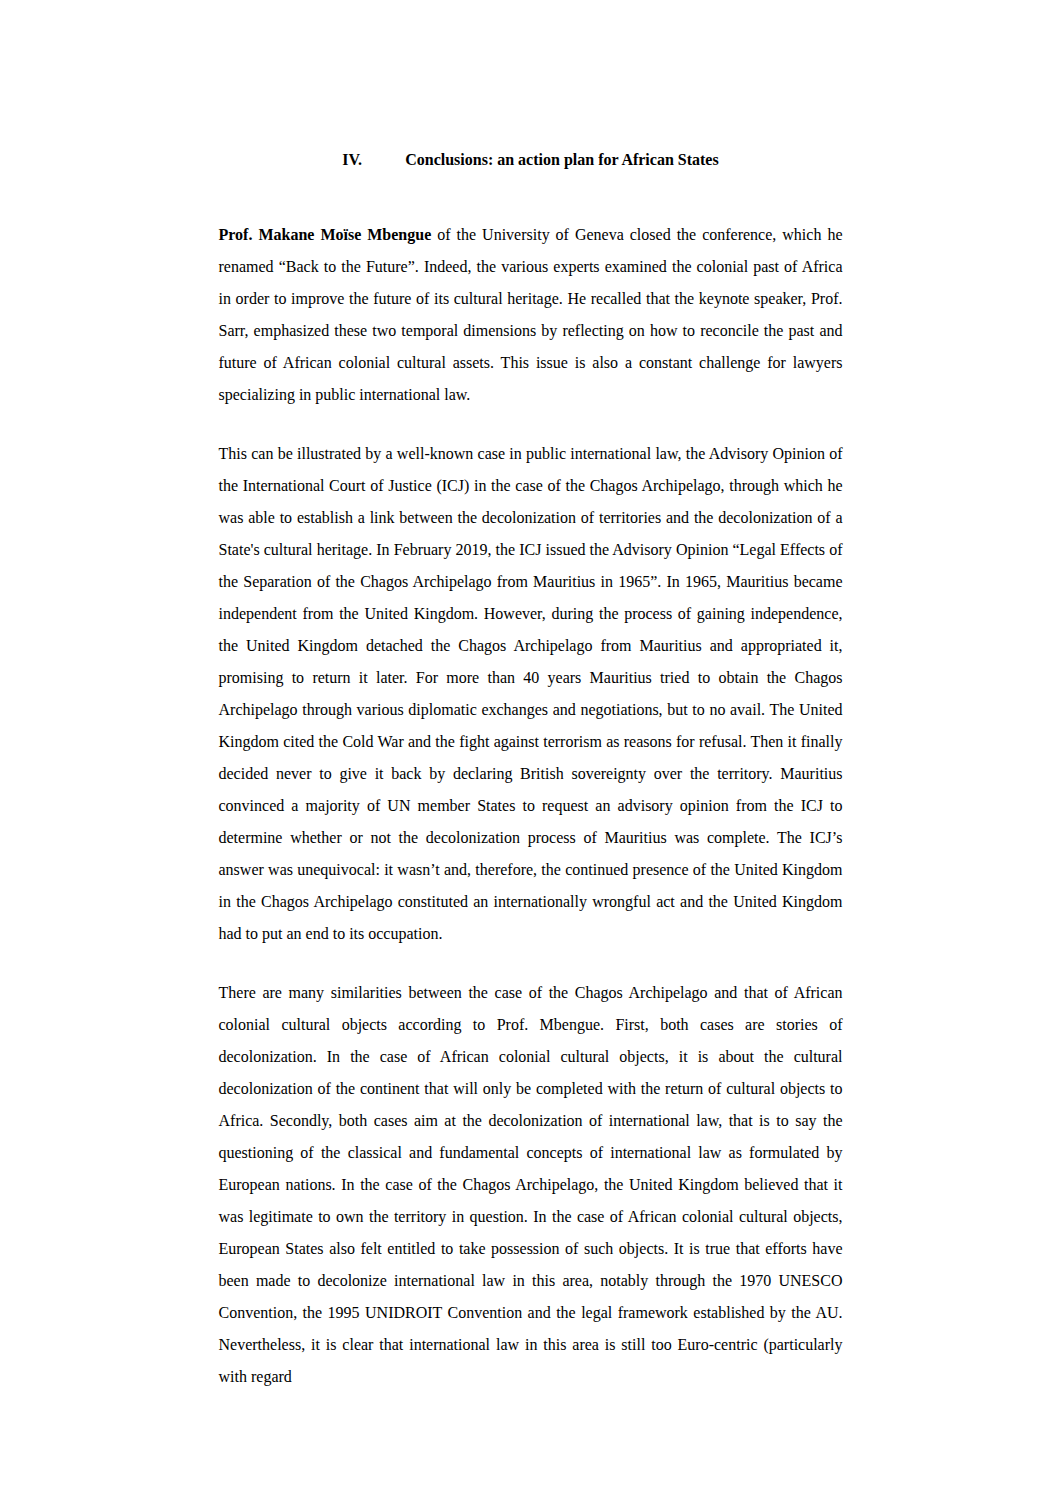IV. Conclusions: an action plan for African States
Prof. Makane Moïse Mbengue of the University of Geneva closed the conference, which he renamed “Back to the Future”. Indeed, the various experts examined the colonial past of Africa in order to improve the future of its cultural heritage. He recalled that the keynote speaker, Prof. Sarr, emphasized these two temporal dimensions by reflecting on how to reconcile the past and future of African colonial cultural assets. This issue is also a constant challenge for lawyers specializing in public international law.
This can be illustrated by a well-known case in public international law, the Advisory Opinion of the International Court of Justice (ICJ) in the case of the Chagos Archipelago, through which he was able to establish a link between the decolonization of territories and the decolonization of a State's cultural heritage. In February 2019, the ICJ issued the Advisory Opinion “Legal Effects of the Separation of the Chagos Archipelago from Mauritius in 1965”. In 1965, Mauritius became independent from the United Kingdom. However, during the process of gaining independence, the United Kingdom detached the Chagos Archipelago from Mauritius and appropriated it, promising to return it later. For more than 40 years Mauritius tried to obtain the Chagos Archipelago through various diplomatic exchanges and negotiations, but to no avail. The United Kingdom cited the Cold War and the fight against terrorism as reasons for refusal. Then it finally decided never to give it back by declaring British sovereignty over the territory. Mauritius convinced a majority of UN member States to request an advisory opinion from the ICJ to determine whether or not the decolonization process of Mauritius was complete. The ICJ’s answer was unequivocal: it wasn’t and, therefore, the continued presence of the United Kingdom in the Chagos Archipelago constituted an internationally wrongful act and the United Kingdom had to put an end to its occupation.
There are many similarities between the case of the Chagos Archipelago and that of African colonial cultural objects according to Prof. Mbengue. First, both cases are stories of decolonization. In the case of African colonial cultural objects, it is about the cultural decolonization of the continent that will only be completed with the return of cultural objects to Africa. Secondly, both cases aim at the decolonization of international law, that is to say the questioning of the classical and fundamental concepts of international law as formulated by European nations. In the case of the Chagos Archipelago, the United Kingdom believed that it was legitimate to own the territory in question. In the case of African colonial cultural objects, European States also felt entitled to take possession of such objects. It is true that efforts have been made to decolonize international law in this area, notably through the 1970 UNESCO Convention, the 1995 UNIDROIT Convention and the legal framework established by the AU. Nevertheless, it is clear that international law in this area is still too Euro-centric (particularly with regard